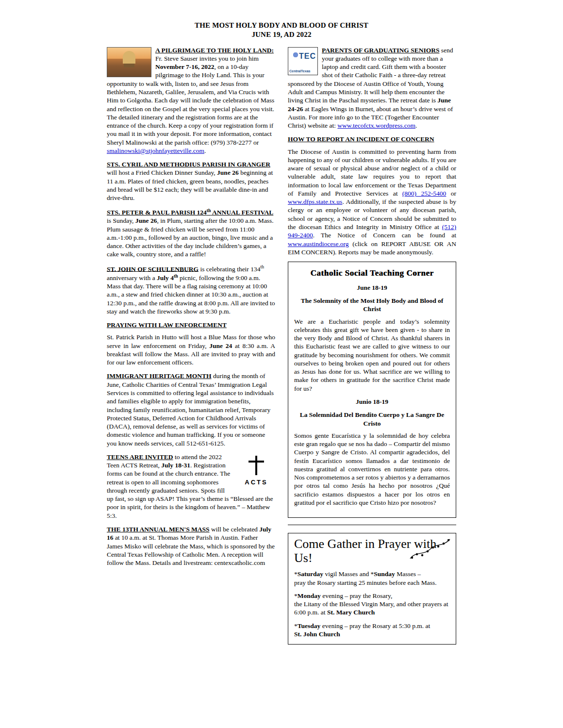THE MOST HOLY BODY AND BLOOD OF CHRIST
JUNE 19, AD 2022
A PILGRIMAGE TO THE HOLY LAND:
Fr. Steve Sauser invites you to join him November 7-16, 2022, on a 10-day pilgrimage to the Holy Land. This is your opportunity to walk with, listen to, and see Jesus from Bethlehem, Nazareth, Galilee, Jerusalem, and Via Crucis with Him to Golgotha. Each day will include the celebration of Mass and reflection on the Gospel at the very special places you visit. The detailed itinerary and the registration forms are at the entrance of the church. Keep a copy of your registration form if you mail it in with your deposit. For more information, contact Sheryl Malinowski at the parish office: (979) 378-2277 or smalinowski@stjohnfayetteville.com.
STS. CYRIL AND METHODIUS PARISH IN GRANGER
will host a Fried Chicken Dinner Sunday, June 26 beginning at 11 a.m. Plates of fried chicken, green beans, noodles, peaches and bread will be $12 each; they will be available dine-in and drive-thru.
STS. PETER & PAUL PARISH 124th ANNUAL FESTIVAL
is Sunday, June 26, in Plum, starting after the 10:00 a.m. Mass. Plum sausage & fried chicken will be served from 11:00 a.m.-1:00 p.m., followed by an auction, bingo, live music and a dance. Other activities of the day include children’s games, a cake walk, country store, and a raffle!
ST. JOHN OF SCHULENBURG
is celebrating their 134th anniversary with a July 4th picnic, following the 9:00 a.m. Mass that day. There will be a flag raising ceremony at 10:00 a.m., a stew and fried chicken dinner at 10:30 a.m., auction at 12:30 p.m., and the raffle drawing at 8:00 p.m. All are invited to stay and watch the fireworks show at 9:30 p.m.
PRAYING WITH LAW ENFORCEMENT
St. Patrick Parish in Hutto will host a Blue Mass for those who serve in law enforcement on Friday, June 24 at 8:30 a.m. A breakfast will follow the Mass. All are invited to pray with and for our law enforcement officers.
IMMIGRANT HERITAGE MONTH
during the month of June, Catholic Charities of Central Texas’ Immigration Legal Services is committed to offering legal assistance to individuals and families eligible to apply for immigration benefits, including family reunification, humanitarian relief, Temporary Protected Status, Deferred Action for Childhood Arrivals (DACA), removal defense, as well as services for victims of domestic violence and human trafficking. If you or someone you know needs services, call 512-651-6125.
ACTS
TEENS ARE INVITED
to attend the 2022 Teen ACTS Retreat, July 18-31. Registration forms can be found at the church entrance. The retreat is open to all incoming sophomores through recently graduated seniors. Spots fill up fast, so sign up ASAP! This year’s theme is “Blessed are the poor in spirit, for theirs is the kingdom of heaven.” – Matthew 5:3.
THE 13TH ANNUAL MEN'S MASS
will be celebrated July 16 at 10 a.m. at St. Thomas More Parish in Austin. Father James Misko will celebrate the Mass, which is sponsored by the Central Texas Fellowship of Catholic Men. A reception will follow the Mass. Details and livestream: centexcatholic.com
TEC CentralTexas
PARENTS OF GRADUATING SENIORS
send your graduates off to college with more than a laptop and credit card. Gift them with a booster shot of their Catholic Faith - a three-day retreat sponsored by the Diocese of Austin Office of Youth, Young Adult and Campus Ministry. It will help them encounter the living Christ in the Paschal mysteries. The retreat date is June 24-26 at Eagles Wings in Burnet, about an hour’s drive west of Austin. For more info go to the TEC (Together Encounter Christ) website at: www.tecofctx.wordpress.com.
HOW TO REPORT AN INCIDENT OF CONCERN
The Diocese of Austin is committed to preventing harm from happening to any of our children or vulnerable adults. If you are aware of sexual or physical abuse and/or neglect of a child or vulnerable adult, state law requires you to report that information to local law enforcement or the Texas Department of Family and Protective Services at (800) 252-5400 or www.dfps.state.tx.us. Additionally, if the suspected abuse is by clergy or an employee or volunteer of any diocesan parish, school or agency, a Notice of Concern should be submitted to the diocesan Ethics and Integrity in Ministry Office at (512) 949-2400. The Notice of Concern can be found at www.austindiocese.org (click on REPORT ABUSE OR AN EIM CONCERN). Reports may be made anonymously.
Catholic Social Teaching Corner
June 18-19
The Solemnity of the Most Holy Body and Blood of Christ
We are a Eucharistic people and today’s solemnity celebrates this great gift we have been given - to share in the very Body and Blood of Christ. As thankful sharers in this Eucharistic feast we are called to give witness to our gratitude by becoming nourishment for others. We commit ourselves to being broken open and poured out for others as Jesus has done for us. What sacrifice are we willing to make for others in gratitude for the sacrifice Christ made for us?
Junio 18-19
La Solemnidad Del Bendito Cuerpo y La Sangre De Cristo
Somos gente Eucarística y la solemnidad de hoy celebra este gran regalo que se nos ha dado – Compartir del mismo Cuerpo y Sangre de Cristo. Al compartir agradecidos, del festín Eucarístico somos llamados a dar testimonio de nuestra gratitud al convertirnos en nutriente para otros. Nos comprometemos a ser rotos y abiertos y a derramarnos por otros tal como Jesús ha hecho por nosotros ¿Qué sacrificio estamos dispuestos a hacer por los otros en gratitud por el sacrificio que Cristo hizo por nosotros?
Come Gather in Prayer with Us!
*Saturday vigil Masses and *Sunday Masses –
pray the Rosary starting 25 minutes before each Mass.
*Monday evening – pray the Rosary,
the Litany of the Blessed Virgin Mary, and other prayers at
6:00 p.m. at St. Mary Church
*Tuesday evening – pray the Rosary at 5:30 p.m. at
St. John Church